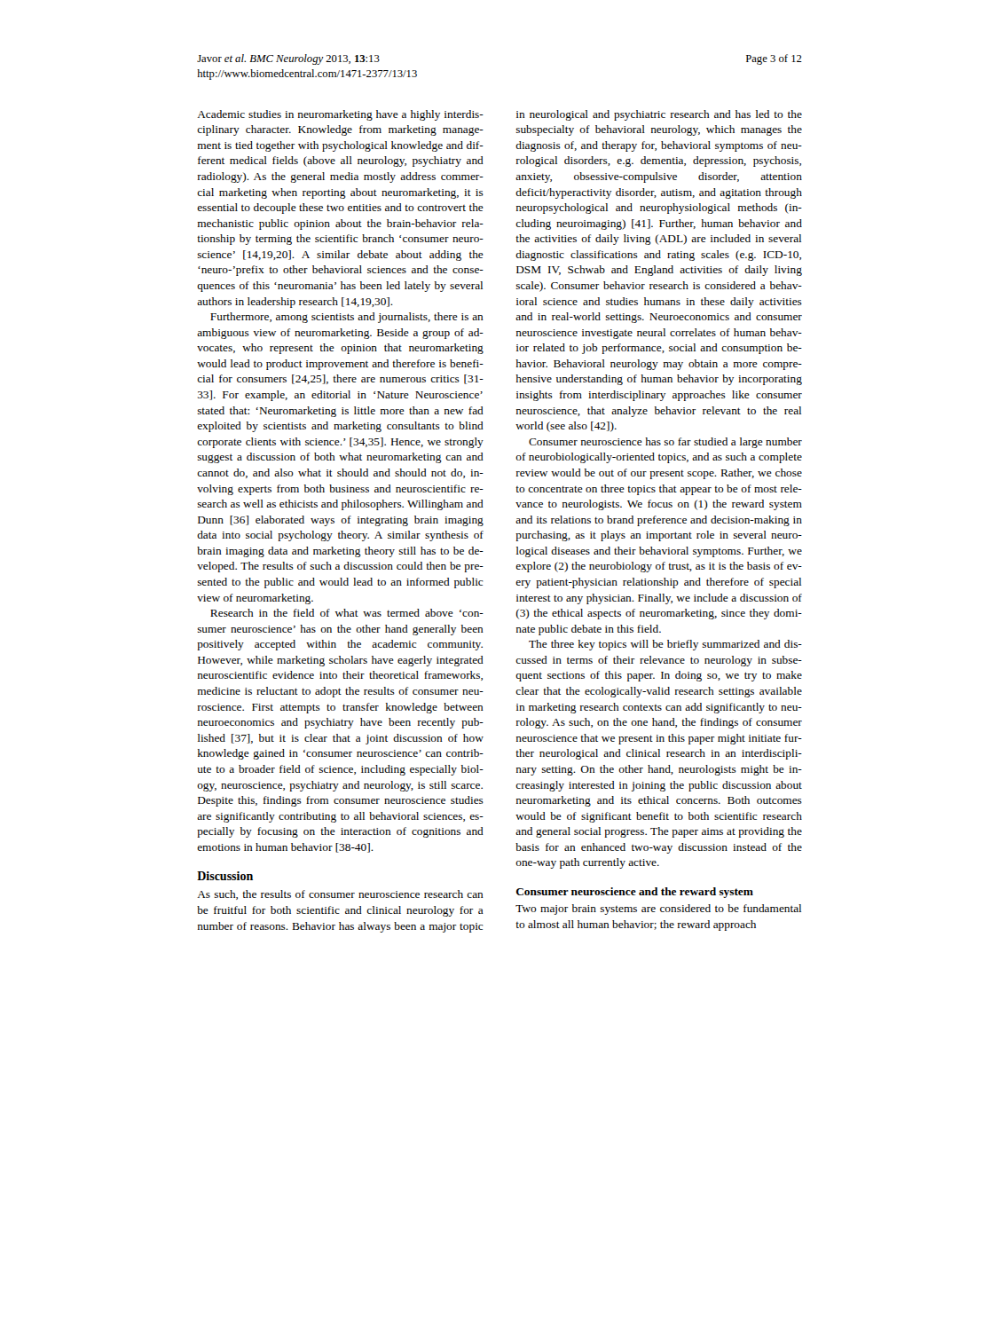Javor et al. BMC Neurology 2013, 13:13
http://www.biomedcentral.com/1471-2377/13/13
Page 3 of 12
Academic studies in neuromarketing have a highly interdisciplinary character. Knowledge from marketing management is tied together with psychological knowledge and different medical fields (above all neurology, psychiatry and radiology). As the general media mostly address commercial marketing when reporting about neuromarketing, it is essential to decouple these two entities and to controvert the mechanistic public opinion about the brain-behavior relationship by terming the scientific branch ‘consumer neuroscience’ [14,19,20]. A similar debate about adding the ‘neuro-’prefix to other behavioral sciences and the consequences of this ‘neuromania’ has been led lately by several authors in leadership research [14,19,30].
Furthermore, among scientists and journalists, there is an ambiguous view of neuromarketing. Beside a group of advocates, who represent the opinion that neuromarketing would lead to product improvement and therefore is beneficial for consumers [24,25], there are numerous critics [31-33]. For example, an editorial in ‘Nature Neuroscience’ stated that: ‘Neuromarketing is little more than a new fad exploited by scientists and marketing consultants to blind corporate clients with science.’ [34,35]. Hence, we strongly suggest a discussion of both what neuromarketing can and cannot do, and also what it should and should not do, involving experts from both business and neuroscientific research as well as ethicists and philosophers. Willingham and Dunn [36] elaborated ways of integrating brain imaging data into social psychology theory. A similar synthesis of brain imaging data and marketing theory still has to be developed. The results of such a discussion could then be presented to the public and would lead to an informed public view of neuromarketing.
Research in the field of what was termed above ‘consumer neuroscience’ has on the other hand generally been positively accepted within the academic community. However, while marketing scholars have eagerly integrated neuroscientific evidence into their theoretical frameworks, medicine is reluctant to adopt the results of consumer neuroscience. First attempts to transfer knowledge between neuroeconomics and psychiatry have been recently published [37], but it is clear that a joint discussion of how knowledge gained in ‘consumer neuroscience’ can contribute to a broader field of science, including especially biology, neuroscience, psychiatry and neurology, is still scarce. Despite this, findings from consumer neuroscience studies are significantly contributing to all behavioral sciences, especially by focusing on the interaction of cognitions and emotions in human behavior [38-40].
Discussion
As such, the results of consumer neuroscience research can be fruitful for both scientific and clinical neurology for a number of reasons. Behavior has always been a major topic in neurological and psychiatric research and has led to the subspecialty of behavioral neurology, which manages the diagnosis of, and therapy for, behavioral symptoms of neurological disorders, e.g. dementia, depression, psychosis, anxiety, obsessive-compulsive disorder, attention deficit/hyperactivity disorder, autism, and agitation through neuropsychological and neurophysiological methods (including neuroimaging) [41]. Further, human behavior and the activities of daily living (ADL) are included in several diagnostic classifications and rating scales (e.g. ICD-10, DSM IV, Schwab and England activities of daily living scale). Consumer behavior research is considered a behavioral science and studies humans in these daily activities and in real-world settings. Neuroeconomics and consumer neuroscience investigate neural correlates of human behavior related to job performance, social and consumption behavior. Behavioral neurology may obtain a more comprehensive understanding of human behavior by incorporating insights from interdisciplinary approaches like consumer neuroscience, that analyze behavior relevant to the real world (see also [42]).
Consumer neuroscience has so far studied a large number of neurobiologically-oriented topics, and as such a complete review would be out of our present scope. Rather, we chose to concentrate on three topics that appear to be of most relevance to neurologists. We focus on (1) the reward system and its relations to brand preference and decision-making in purchasing, as it plays an important role in several neurological diseases and their behavioral symptoms. Further, we explore (2) the neurobiology of trust, as it is the basis of every patient-physician relationship and therefore of special interest to any physician. Finally, we include a discussion of (3) the ethical aspects of neuromarketing, since they dominate public debate in this field.
The three key topics will be briefly summarized and discussed in terms of their relevance to neurology in subsequent sections of this paper. In doing so, we try to make clear that the ecologically-valid research settings available in marketing research contexts can add significantly to neurology. As such, on the one hand, the findings of consumer neuroscience that we present in this paper might initiate further neurological and clinical research in an interdisciplinary setting. On the other hand, neurologists might be increasingly interested in joining the public discussion about neuromarketing and its ethical concerns. Both outcomes would be of significant benefit to both scientific research and general social progress. The paper aims at providing the basis for an enhanced two-way discussion instead of the one-way path currently active.
Consumer neuroscience and the reward system
Two major brain systems are considered to be fundamental to almost all human behavior; the reward approach